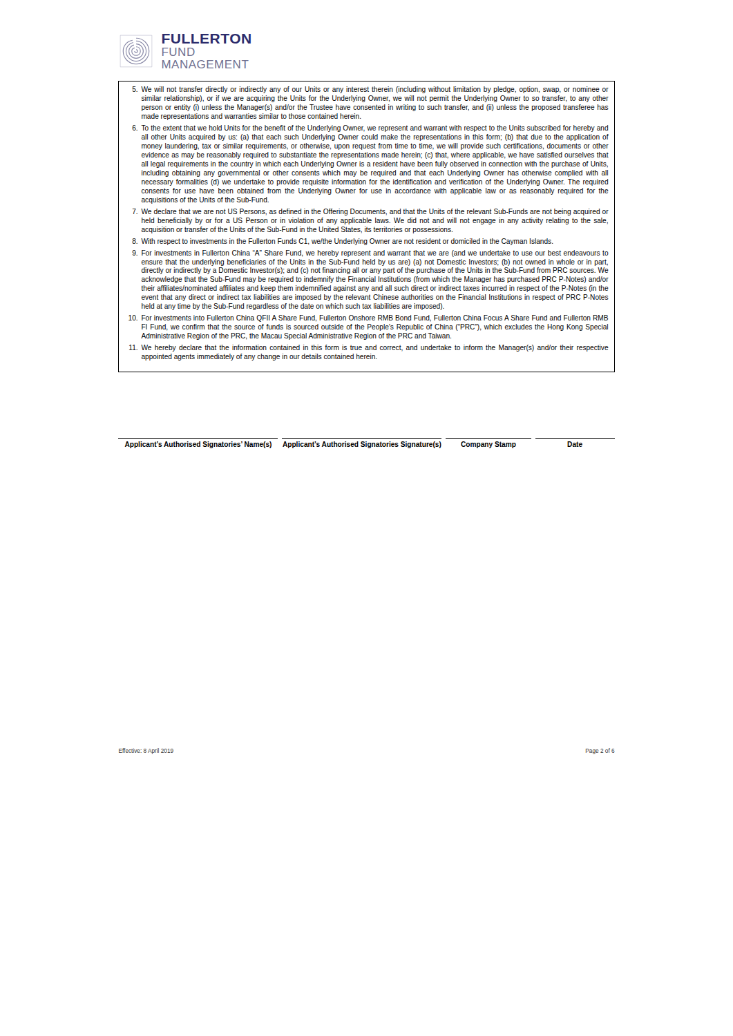FULLERTON
FUND
MANAGEMENT
We will not transfer directly or indirectly any of our Units or any interest therein (including without limitation by pledge, option, swap, or nominee or similar relationship), or if we are acquiring the Units for the Underlying Owner, we will not permit the Underlying Owner to so transfer, to any other person or entity (i) unless the Manager(s) and/or the Trustee have consented in writing to such transfer, and (ii) unless the proposed transferee has made representations and warranties similar to those contained herein.
To the extent that we hold Units for the benefit of the Underlying Owner, we represent and warrant with respect to the Units subscribed for hereby and all other Units acquired by us: (a) that each such Underlying Owner could make the representations in this form; (b) that due to the application of money laundering, tax or similar requirements, or otherwise, upon request from time to time, we will provide such certifications, documents or other evidence as may be reasonably required to substantiate the representations made herein; (c) that, where applicable, we have satisfied ourselves that all legal requirements in the country in which each Underlying Owner is a resident have been fully observed in connection with the purchase of Units, including obtaining any governmental or other consents which may be required and that each Underlying Owner has otherwise complied with all necessary formalities (d) we undertake to provide requisite information for the identification and verification of the Underlying Owner. The required consents for use have been obtained from the Underlying Owner for use in accordance with applicable law or as reasonably required for the acquisitions of the Units of the Sub-Fund.
We declare that we are not US Persons, as defined in the Offering Documents, and that the Units of the relevant Sub-Funds are not being acquired or held beneficially by or for a US Person or in violation of any applicable laws. We did not and will not engage in any activity relating to the sale, acquisition or transfer of the Units of the Sub-Fund in the United States, its territories or possessions.
With respect to investments in the Fullerton Funds C1, we/the Underlying Owner are not resident or domiciled in the Cayman Islands.
For investments in Fullerton China “A” Share Fund, we hereby represent and warrant that we are (and we undertake to use our best endeavours to ensure that the underlying beneficiaries of the Units in the Sub-Fund held by us are) (a) not Domestic Investors; (b) not owned in whole or in part, directly or indirectly by a Domestic Investor(s); and (c) not financing all or any part of the purchase of the Units in the Sub-Fund from PRC sources. We acknowledge that the Sub-Fund may be required to indemnify the Financial Institutions (from which the Manager has purchased PRC P-Notes) and/or their affiliates/nominated affiliates and keep them indemnified against any and all such direct or indirect taxes incurred in respect of the P-Notes (in the event that any direct or indirect tax liabilities are imposed by the relevant Chinese authorities on the Financial Institutions in respect of PRC P-Notes held at any time by the Sub-Fund regardless of the date on which such tax liabilities are imposed).
For investments into Fullerton China QFII A Share Fund, Fullerton Onshore RMB Bond Fund, Fullerton China Focus A Share Fund and Fullerton RMB FI Fund, we confirm that the source of funds is sourced outside of the People’s Republic of China (“PRC”), which excludes the Hong Kong Special Administrative Region of the PRC, the Macau Special Administrative Region of the PRC and Taiwan.
We hereby declare that the information contained in this form is true and correct, and undertake to inform the Manager(s) and/or their respective appointed agents immediately of any change in our details contained herein.
Applicant’s Authorised Signatories’ Name(s)
Applicant’s Authorised Signatories Signature(s)
Company Stamp
Date
Effective: 8 April 2019
Page 2 of 6